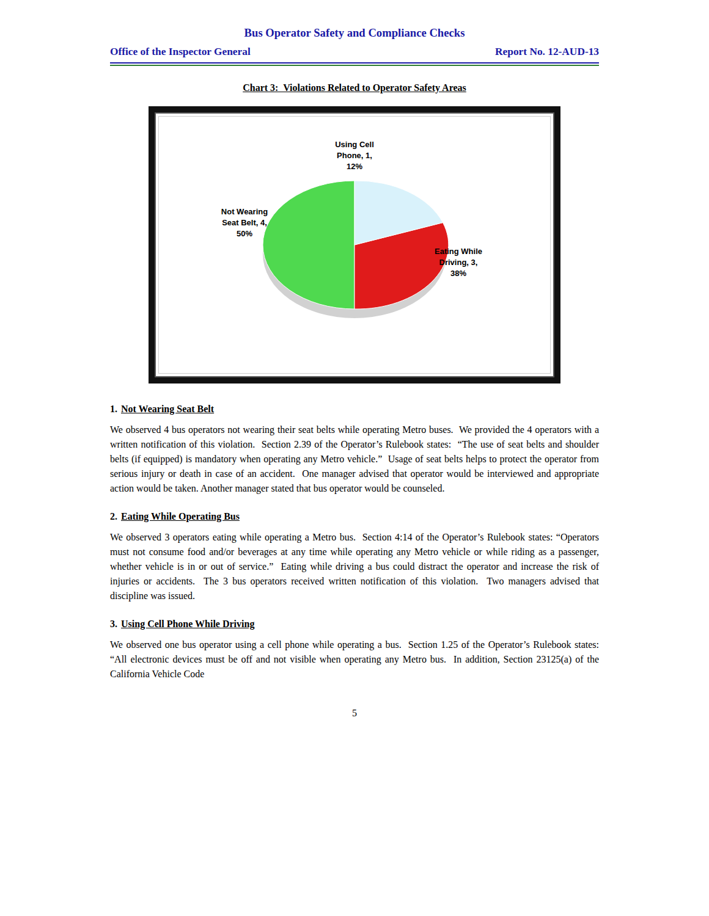Bus Operator Safety and Compliance Checks
Office of the Inspector General Report No. 12-AUD-13
Chart 3: Violations Related to Operator Safety Areas
Using Cell Phone, 1, 12% Not Wearing Seat Belt, 4, 50% Eating While Driving, 3, 38%
1. Not Wearing Seat Belt
We observed 4 bus operators not wearing their seat belts while operating Metro buses. We provided the 4 operators with a written notification of this violation. Section 2.39 of the Operator’s Rulebook states: “The use of seat belts and shoulder belts (if equipped) is mandatory when operating any Metro vehicle.” Usage of seat belts helps to protect the operator from serious injury or death in case of an accident. One manager advised that operator would be interviewed and appropriate action would be taken. Another manager stated that bus operator would be counseled.
2. Eating While Operating Bus
We observed 3 operators eating while operating a Metro bus. Section 4:14 of the Operator’s Rulebook states: “Operators must not consume food and/or beverages at any time while operating any Metro vehicle or while riding as a passenger, whether vehicle is in or out of service.” Eating while driving a bus could distract the operator and increase the risk of injuries or accidents. The 3 bus operators received written notification of this violation. Two managers advised that discipline was issued.
3. Using Cell Phone While Driving
We observed one bus operator using a cell phone while operating a bus. Section 1.25 of the Operator’s Rulebook states: “All electronic devices must be off and not visible when operating any Metro bus. In addition, Section 23125(a) of the California Vehicle Code
5